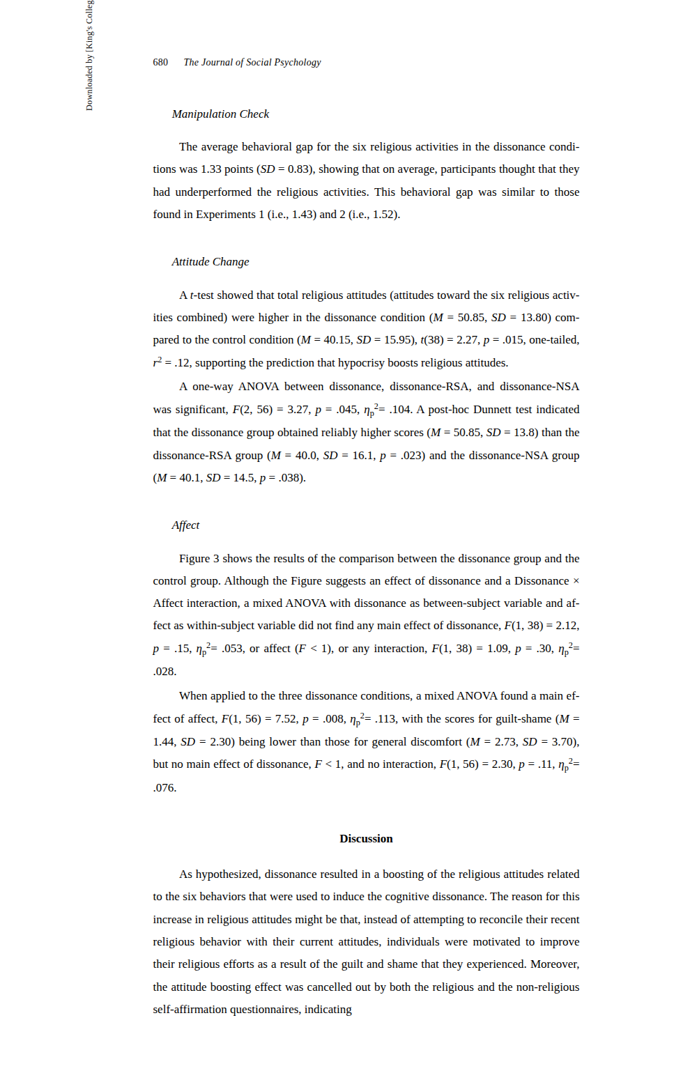Downloaded by [King's College London] at 14:00 06 October 2013
680 The Journal of Social Psychology
Manipulation Check
The average behavioral gap for the six religious activities in the dissonance conditions was 1.33 points (SD = 0.83), showing that on average, participants thought that they had underperformed the religious activities. This behavioral gap was similar to those found in Experiments 1 (i.e., 1.43) and 2 (i.e., 1.52).
Attitude Change
A t-test showed that total religious attitudes (attitudes toward the six religious activities combined) were higher in the dissonance condition (M = 50.85, SD = 13.80) compared to the control condition (M = 40.15, SD = 15.95), t(38) = 2.27, p = .015, one-tailed, r 2 = .12, supporting the prediction that hypocrisy boosts religious attitudes.
A one-way ANOVA between dissonance, dissonance-RSA, and dissonance-NSA was significant, F(2, 56) = 3.27, p = .045, ηp 2= .104. A post-hoc Dunnett test indicated that the dissonance group obtained reliably higher scores (M = 50.85, SD = 13.8) than the dissonance-RSA group (M = 40.0, SD = 16.1, p = .023) and the dissonance-NSA group (M = 40.1, SD = 14.5, p = .038).
Affect
Figure 3 shows the results of the comparison between the dissonance group and the control group. Although the Figure suggests an effect of dissonance and a Dissonance × Affect interaction, a mixed ANOVA with dissonance as between-subject variable and affect as within-subject variable did not find any main effect of dissonance, F(1, 38) = 2.12, p = .15, ηp 2= .053, or affect (F < 1), or any interaction, F(1, 38) = 1.09, p = .30, ηp 2= .028.
When applied to the three dissonance conditions, a mixed ANOVA found a main effect of affect, F(1, 56) = 7.52, p = .008, ηp 2= .113, with the scores for guilt-shame (M = 1.44, SD = 2.30) being lower than those for general discomfort (M = 2.73, SD = 3.70), but no main effect of dissonance, F < 1, and no interaction, F(1, 56) = 2.30, p = .11, ηp 2= .076.
Discussion
As hypothesized, dissonance resulted in a boosting of the religious attitudes related to the six behaviors that were used to induce the cognitive dissonance. The reason for this increase in religious attitudes might be that, instead of attempting to reconcile their recent religious behavior with their current attitudes, individuals were motivated to improve their religious efforts as a result of the guilt and shame that they experienced. Moreover, the attitude boosting effect was cancelled out by both the religious and the non-religious self-affirmation questionnaires, indicating